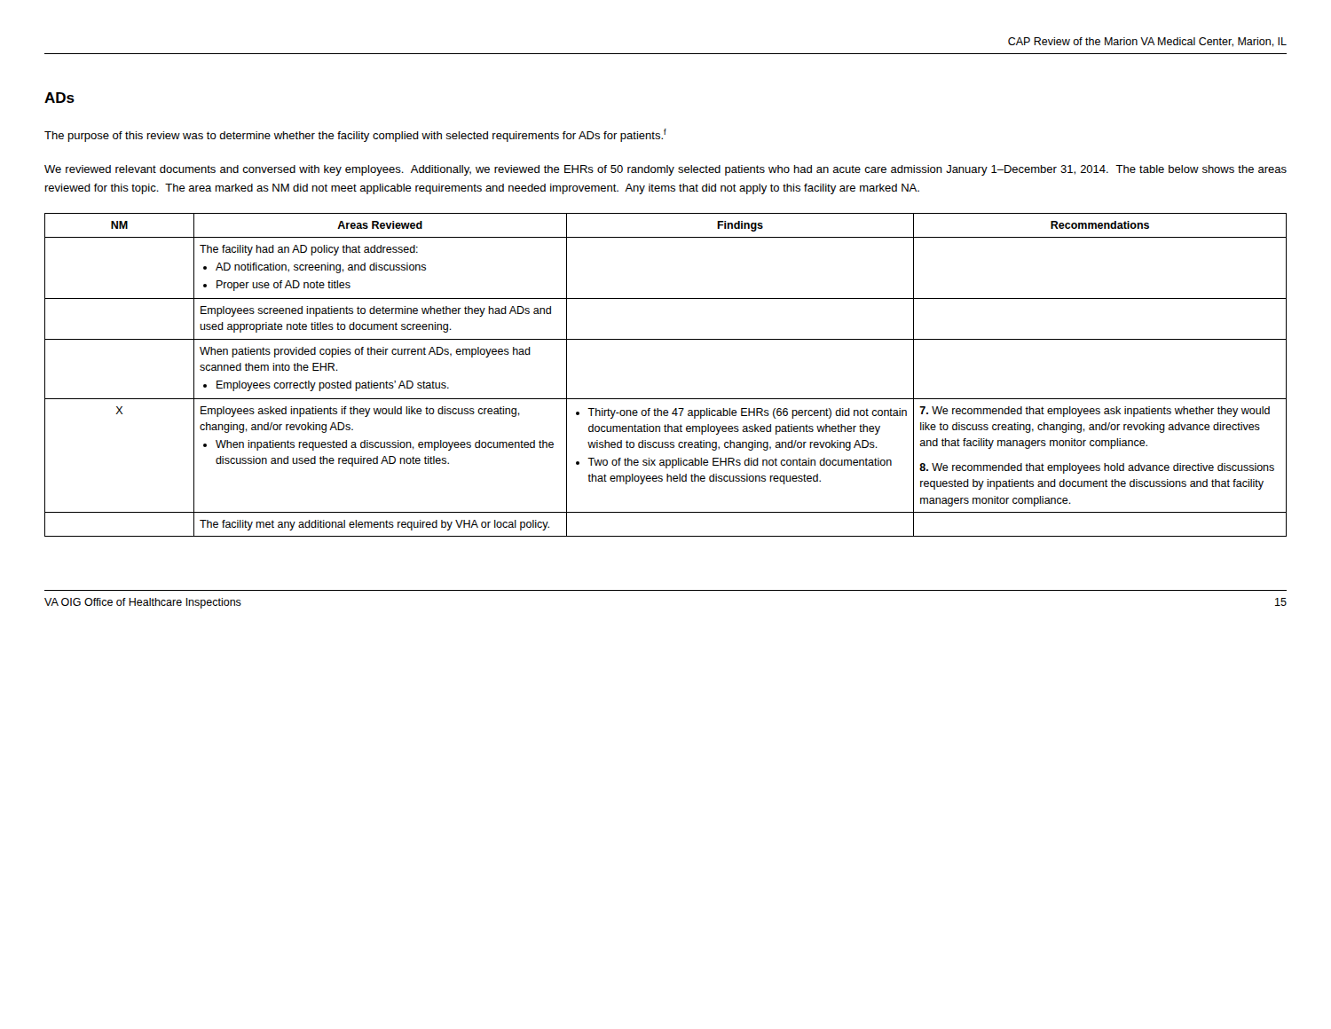CAP Review of the Marion VA Medical Center, Marion, IL
ADs
The purpose of this review was to determine whether the facility complied with selected requirements for ADs for patients.f
We reviewed relevant documents and conversed with key employees. Additionally, we reviewed the EHRs of 50 randomly selected patients who had an acute care admission January 1–December 31, 2014. The table below shows the areas reviewed for this topic. The area marked as NM did not meet applicable requirements and needed improvement. Any items that did not apply to this facility are marked NA.
| NM | Areas Reviewed | Findings | Recommendations |
| --- | --- | --- | --- |
| | The facility had an AD policy that addressed: AD notification, screening, and discussions Proper use of AD note titles | | |
| | Employees screened inpatients to determine whether they had ADs and used appropriate note titles to document screening. | | |
| | When patients provided copies of their current ADs, employees had scanned them into the EHR. Employees correctly posted patients’ AD status. | | |
| X | Employees asked inpatients if they would like to discuss creating, changing, and/or revoking ADs. When inpatients requested a discussion, employees documented the discussion and used the required AD note titles. | Thirty-one of the 47 applicable EHRs (66 percent) did not contain documentation that employees asked patients whether they wished to discuss creating, changing, and/or revoking ADs. Two of the six applicable EHRs did not contain documentation that employees held the discussions requested. | 7. We recommended that employees ask inpatients whether they would like to discuss creating, changing, and/or revoking advance directives and that facility managers monitor compliance. 8. We recommended that employees hold advance directive discussions requested by inpatients and document the discussions and that facility managers monitor compliance. |
| | The facility met any additional elements required by VHA or local policy. | | |
VA OIG Office of Healthcare Inspections 15